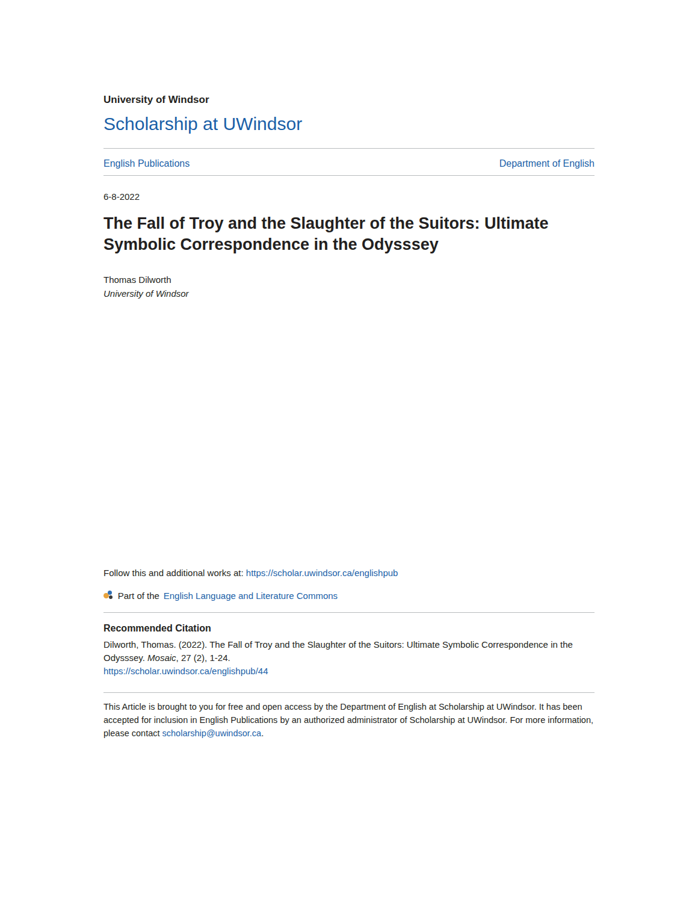University of Windsor
Scholarship at UWindsor
English Publications Department of English
6-8-2022
The Fall of Troy and the Slaughter of the Suitors: Ultimate Symbolic Correspondence in the Odysssey
Thomas Dilworth
University of Windsor
Follow this and additional works at: https://scholar.uwindsor.ca/englishpub
Part of the English Language and Literature Commons
Recommended Citation
Dilworth, Thomas. (2022). The Fall of Troy and the Slaughter of the Suitors: Ultimate Symbolic Correspondence in the Odysssey. Mosaic, 27 (2), 1-24.
https://scholar.uwindsor.ca/englishpub/44
This Article is brought to you for free and open access by the Department of English at Scholarship at UWindsor. It has been accepted for inclusion in English Publications by an authorized administrator of Scholarship at UWindsor. For more information, please contact scholarship@uwindsor.ca.